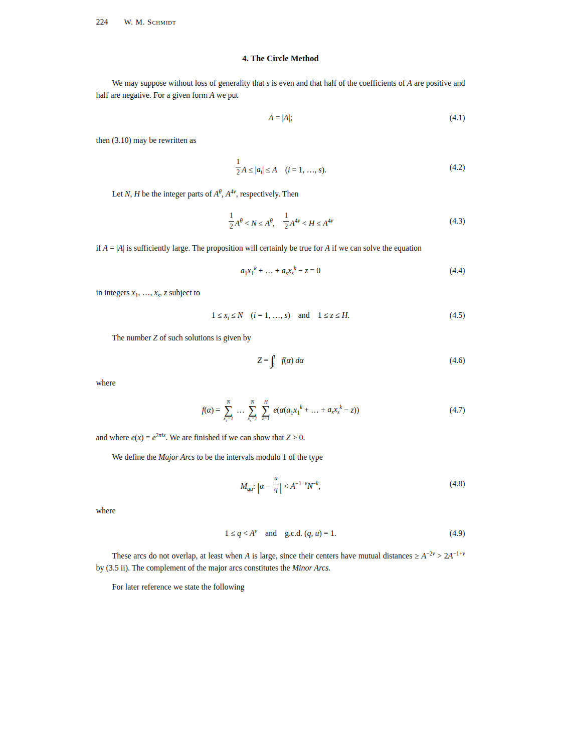224 W. M. Schmidt
4. The Circle Method
We may suppose without loss of generality that s is even and that half of the coefficients of A are positive and half are negative. For a given form A we put
A = |A|; (4.1)
then (3.10) may be rewritten as
12 A ≤ |ai| ≤ A (i = 1, …, s). (4.2)
Let N, H be the integer parts of Aθ, A4ν, respectively. Then
12 Aθ < N ≤ Aθ, 12 A4ν < H ≤ A4ν (4.3)
if A = |A| is sufficiently large. The proposition will certainly be true for A if we can solve the equation
a1x1k + … + asxsk − z = 0 (4.4)
in integers x1, …, xs, z subject to
1 ≤ xi ≤ N (i = 1, …, s) and 1 ≤ z ≤ H. (4.5)
The number Z of such solutions is given by
Z = ∫10 f(α) dα (4.6)
where
f(α) = N∑x1=1 … N∑xs=1 H∑z=1 e(α(a1x1k + … + asxsk − z)) (4.7)
and where e(x) = e2πix. We are finished if we can show that Z > 0.
We define the Major Arcs to be the intervals modulo 1 of the type
Mqu: |α − uq| < A−1+νN−k, (4.8)
where
1 ≤ q < Aν and g.c.d. (q, u) = 1. (4.9)
These arcs do not overlap, at least when A is large, since their centers have mutual distances ≥ A−2ν > 2A−1+ν by (3.5 ii). The complement of the major arcs constitutes the Minor Arcs.
For later reference we state the following